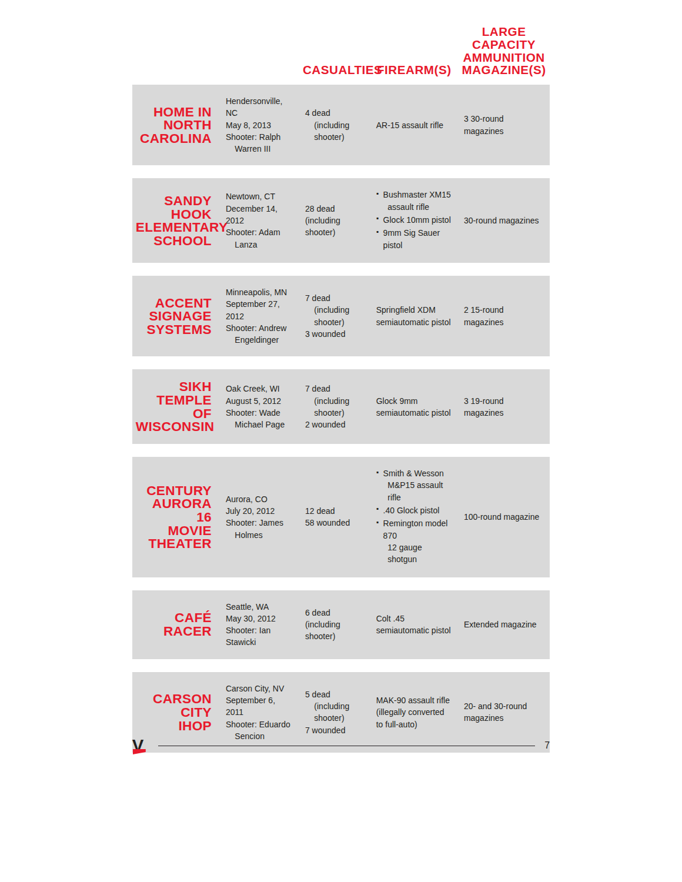| | | Casualties | Firearm(s) | Large Capacity Ammunition Magazine(s) |
| --- | --- | --- | --- | --- |
| Home in North Carolina | Hendersonville, NC May 8, 2013 Shooter: Ralph Warren III | 4 dead (including shooter) | AR-15 assault rifle | 3 30-round magazines |
| Sandy Hook Elementary School | Newtown, CT December 14, 2012 Shooter: Adam Lanza | 28 dead (including shooter) | Bushmaster XM15 assault rifle Glock 10mm pistol 9mm Sig Sauer pistol | 30-round magazines |
| Accent Signage Systems | Minneapolis, MN September 27, 2012 Shooter: Andrew Engeldinger | 7 dead (including shooter) 3 wounded | Springfield XDM semiautomatic pistol | 2 15-round magazines |
| Sikh Temple of Wisconsin | Oak Creek, WI August 5, 2012 Shooter: Wade Michael Page | 7 dead (including shooter) 2 wounded | Glock 9mm semiautomatic pistol | 3 19-round magazines |
| Century Aurora 16 Movie Theater | Aurora, CO July 20, 2012 Shooter: James Holmes | 12 dead 58 wounded | Smith & Wesson M&P15 assault rifle .40 Glock pistol Remington model 870 12 gauge shotgun | 100-round magazine |
| Café Racer | Seattle, WA May 30, 2012 Shooter: Ian Stawicki | 6 dead (including shooter) | Colt .45 semiautomatic pistol | Extended magazine |
| Carson City IHOP | Carson City, NV September 6, 2011 Shooter: Eduardo Sencion | 5 dead (including shooter) 7 wounded | MAK-90 assault rifle (illegally converted to full-auto) | 20- and 30-round magazines |
V
7